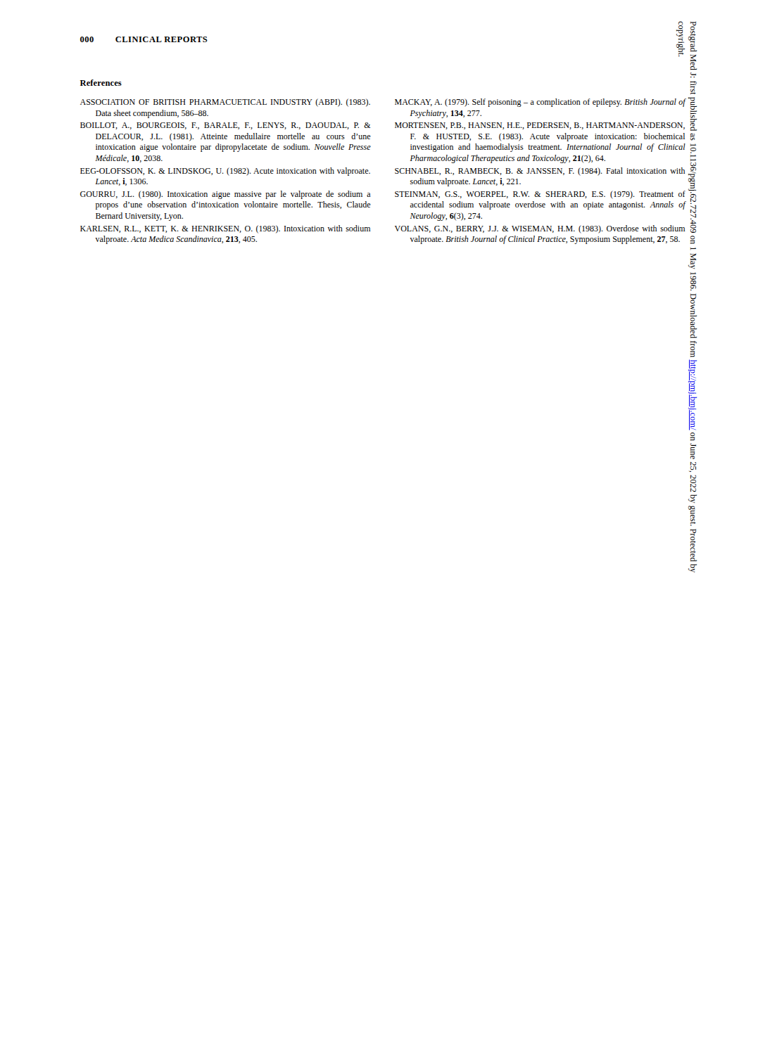000 CLINICAL REPORTS
References
ASSOCIATION OF BRITISH PHARMACUETICAL INDUSTRY (ABPI). (1983). Data sheet compendium, 586–88.
BOILLOT, A., BOURGEOIS, F., BARALE, F., LENYS, R., DAOUDAL, P. & DELACOUR, J.L. (1981). Atteinte medullaire mortelle au cours d’une intoxication aigue volontaire par dipropylacetate de sodium. Nouvelle Presse Médicale, 10, 2038.
EEG-OLOFSSON, K. & LINDSKOG, U. (1982). Acute intoxication with valproate. Lancet, i, 1306.
GOURRU, J.L. (1980). Intoxication aigue massive par le valproate de sodium a propos d’une observation d’intoxication volontaire mortelle. Thesis, Claude Bernard University, Lyon.
KARLSEN, R.L., KETT, K. & HENRIKSEN, O. (1983). Intoxication with sodium valproate. Acta Medica Scandinavica, 213, 405.
MACKAY, A. (1979). Self poisoning – a complication of epilepsy. British Journal of Psychiatry, 134, 277.
MORTENSEN, P.B., HANSEN, H.E., PEDERSEN, B., HARTMANN-ANDERSON, F. & HUSTED, S.E. (1983). Acute valproate intoxication: biochemical investigation and haemodialysis treatment. International Journal of Clinical Pharmacological Therapeutics and Toxicology, 21(2), 64.
SCHNABEL, R., RAMBECK, B. & JANSSEN, F. (1984). Fatal intoxication with sodium valproate. Lancet, i, 221.
STEINMAN, G.S., WOERPEL, R.W. & SHERARD, E.S. (1979). Treatment of accidental sodium valproate overdose with an opiate antagonist. Annals of Neurology, 6(3), 274.
VOLANS, G.N., BERRY, J.J. & WISEMAN, H.M. (1983). Overdose with sodium valproate. British Journal of Clinical Practice, Symposium Supplement, 27, 58.
Postgrad Med J: first published as 10.1136/pgmj.62.727.409 on 1 May 1986. Downloaded from http://pmj.bmj.com/ on June 25, 2022 by guest. Protected by copyright.